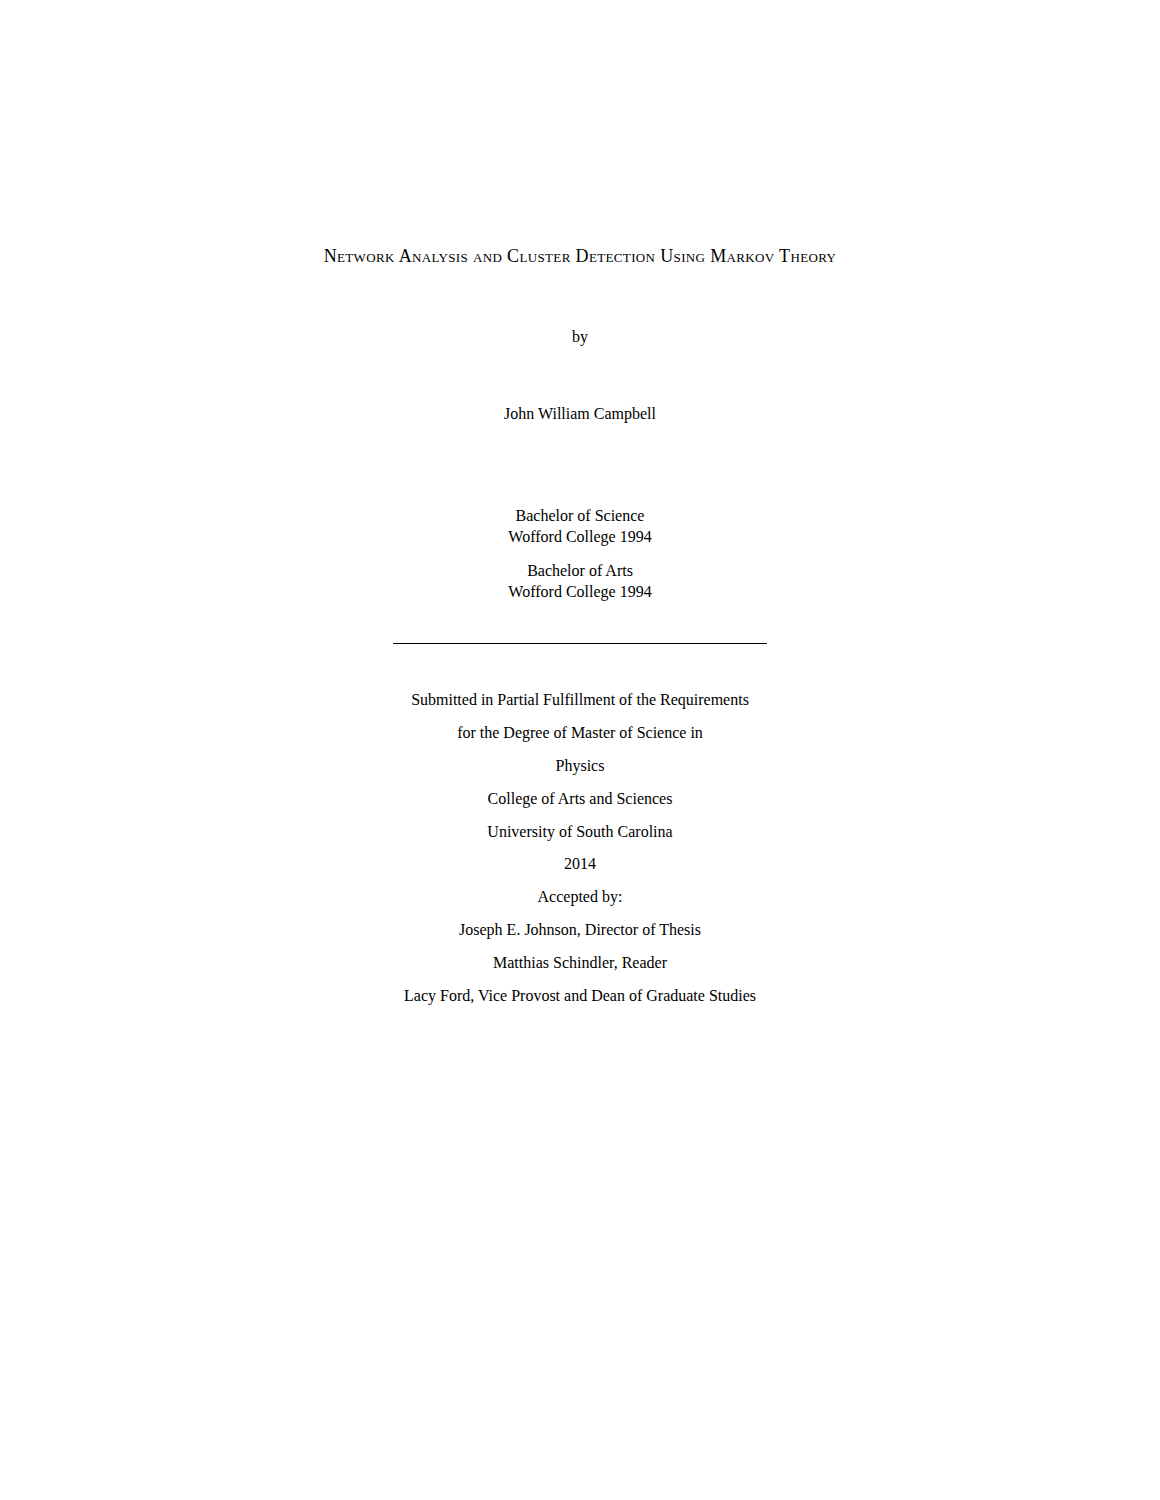Network Analysis and Cluster Detection Using Markov Theory
by
John William Campbell
Bachelor of Science
Wofford College 1994
Bachelor of Arts
Wofford College 1994
Submitted in Partial Fulfillment of the Requirements
for the Degree of Master of Science in
Physics
College of Arts and Sciences
University of South Carolina
2014
Accepted by:
Joseph E. Johnson, Director of Thesis
Matthias Schindler, Reader
Lacy Ford, Vice Provost and Dean of Graduate Studies